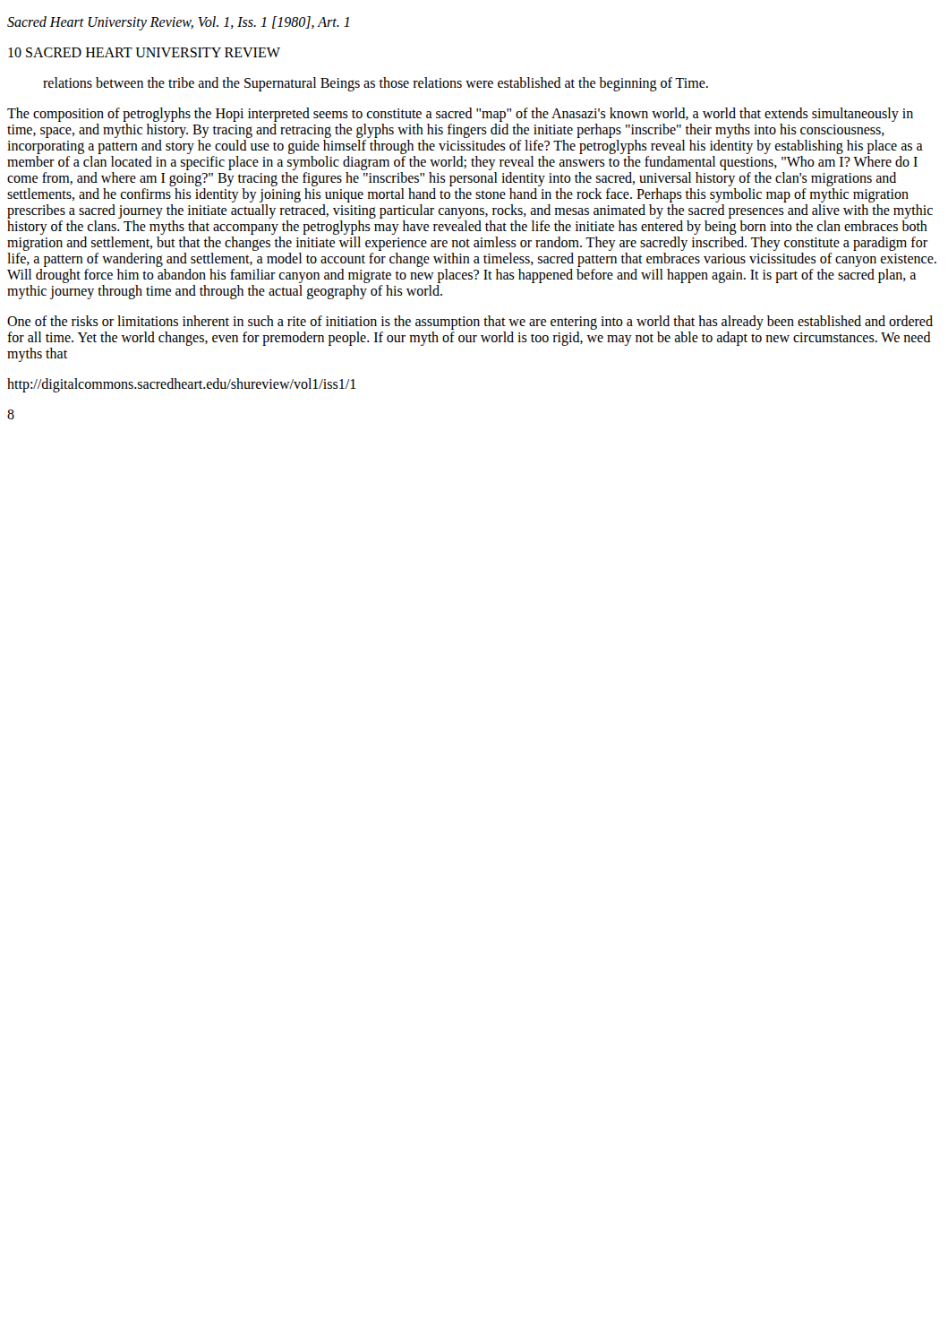Sacred Heart University Review, Vol. 1, Iss. 1 [1980], Art. 1
10 SACRED HEART UNIVERSITY REVIEW
relations between the tribe and the Supernatural Beings as those relations were established at the beginning of Time.
The composition of petroglyphs the Hopi interpreted seems to constitute a sacred "map" of the Anasazi's known world, a world that extends simultaneously in time, space, and mythic history. By tracing and retracing the glyphs with his fingers did the initiate perhaps "inscribe" their myths into his consciousness, incorporating a pattern and story he could use to guide himself through the vicissitudes of life? The petroglyphs reveal his identity by establishing his place as a member of a clan located in a specific place in a symbolic diagram of the world; they reveal the answers to the fundamental questions, "Who am I? Where do I come from, and where am I going?" By tracing the figures he "inscribes" his personal identity into the sacred, universal history of the clan's migrations and settlements, and he confirms his identity by joining his unique mortal hand to the stone hand in the rock face. Perhaps this symbolic map of mythic migration prescribes a sacred journey the initiate actually retraced, visiting particular canyons, rocks, and mesas animated by the sacred presences and alive with the mythic history of the clans. The myths that accompany the petroglyphs may have revealed that the life the initiate has entered by being born into the clan embraces both migration and settlement, but that the changes the initiate will experience are not aimless or random. They are sacredly inscribed. They constitute a paradigm for life, a pattern of wandering and settlement, a model to account for change within a timeless, sacred pattern that embraces various vicissitudes of canyon existence. Will drought force him to abandon his familiar canyon and migrate to new places? It has happened before and will happen again. It is part of the sacred plan, a mythic journey through time and through the actual geography of his world.
One of the risks or limitations inherent in such a rite of initiation is the assumption that we are entering into a world that has already been established and ordered for all time. Yet the world changes, even for premodern people. If our myth of our world is too rigid, we may not be able to adapt to new circumstances. We need myths that
http://digitalcommons.sacredheart.edu/shureview/vol1/iss1/1
8